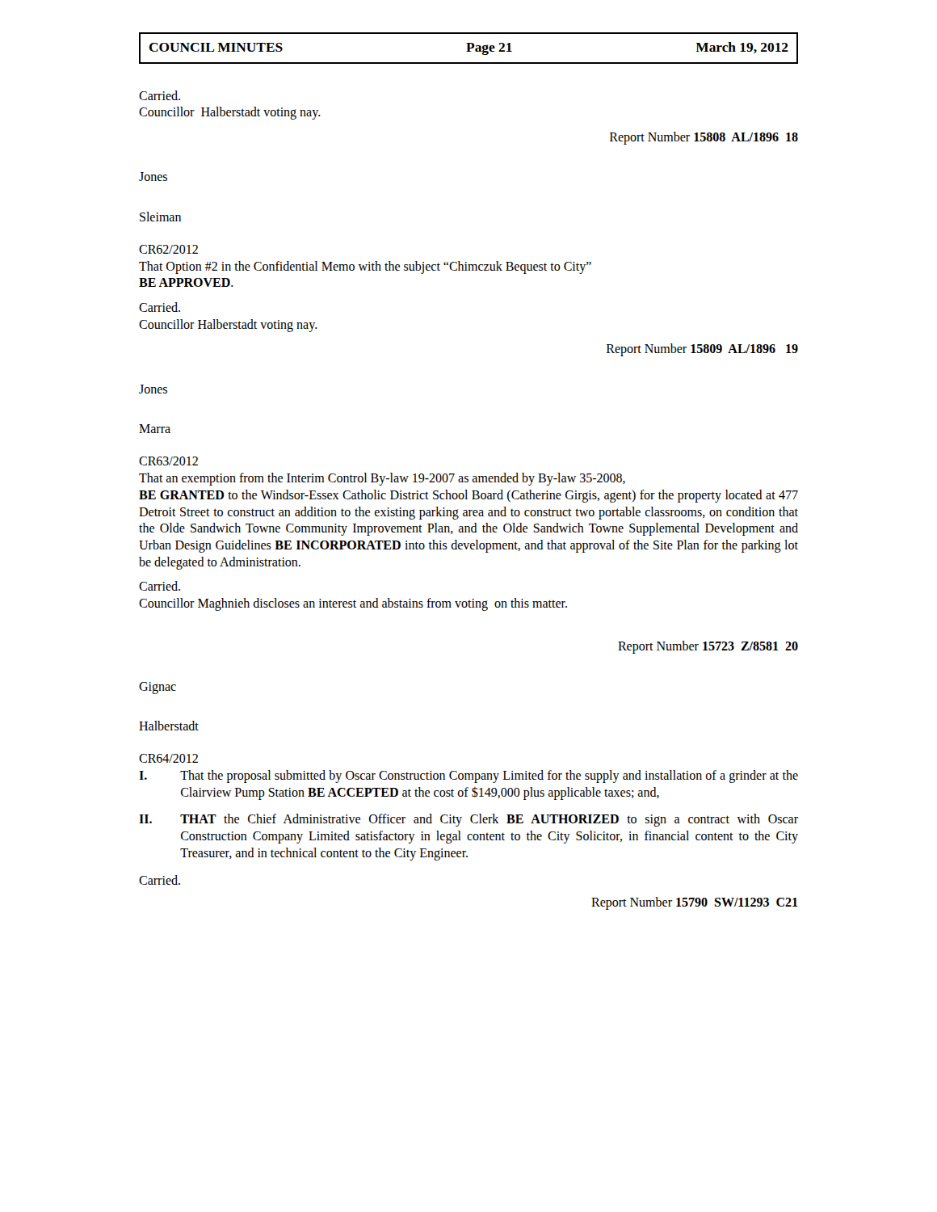COUNCIL MINUTES March 19, 2012
Page 21
Carried.
Councillor Halberstadt voting nay.
Report Number 15808 AL/1896 18
Jones
Sleiman
CR62/2012
That Option #2 in the Confidential Memo with the subject “Chimczuk Bequest to City”
BE APPROVED.
Carried.
Councillor Halberstadt voting nay.
Report Number 15809 AL/1896 19
Jones
Marra
CR63/2012
That an exemption from the Interim Control By-law 19-2007 as amended by By-law 35-2008,
BE GRANTED to the Windsor-Essex Catholic District School Board (Catherine Girgis, agent) for the property located at 477 Detroit Street to construct an addition to the existing parking area and to construct two portable classrooms, on condition that the Olde Sandwich Towne Community Improvement Plan, and the Olde Sandwich Towne Supplemental Development and Urban Design Guidelines BE INCORPORATED into this development, and that approval of the Site Plan for the parking lot be delegated to Administration.
Carried.
Councillor Maghnieh discloses an interest and abstains from voting on this matter.
Report Number 15723 Z/8581 20
Gignac
Halberstadt
CR64/2012
I.
That the proposal submitted by Oscar Construction Company Limited for the supply and installation of a grinder at the Clairview Pump Station BE ACCEPTED at the cost of $149,000 plus applicable taxes; and,
II.
THAT the Chief Administrative Officer and City Clerk BE AUTHORIZED to sign a contract with Oscar Construction Company Limited satisfactory in legal content to the City Solicitor, in financial content to the City Treasurer, and in technical content to the City Engineer.
Carried.
Report Number 15790 SW/11293 C21